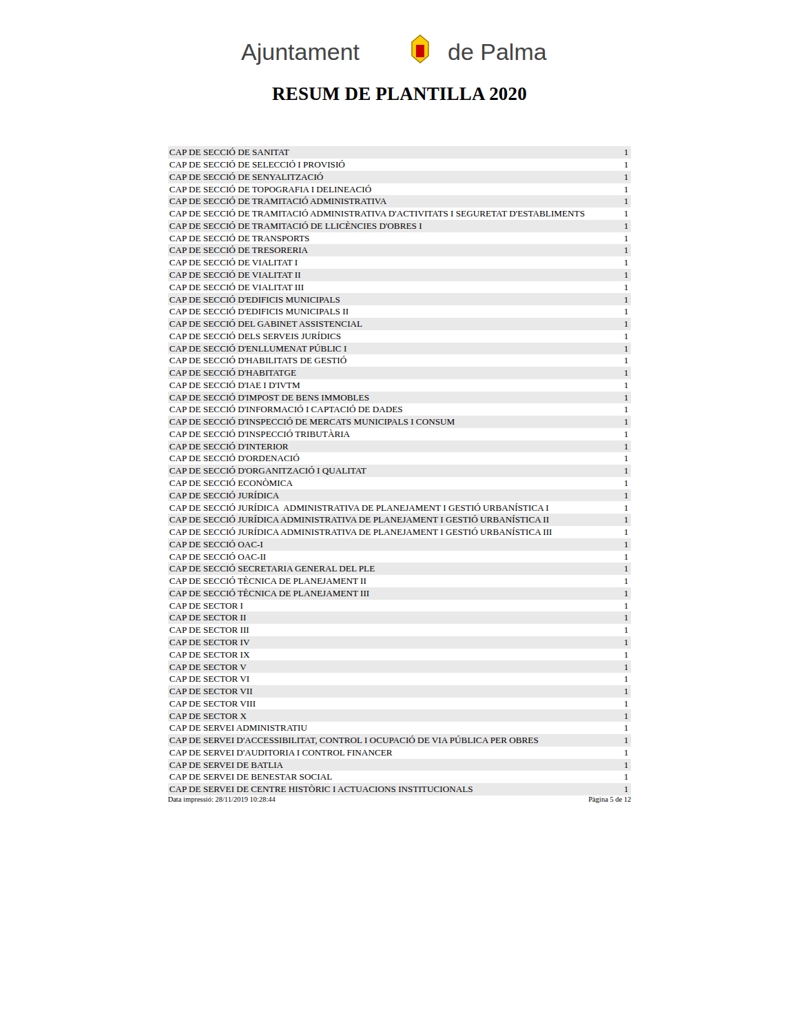RESUM DE PLANTILLA 2020
| CAP DE SECCIÓ DE SANITAT | 1 |
| CAP DE SECCIÓ DE SELECCIÓ I PROVISIÓ | 1 |
| CAP DE SECCIÓ DE SENYALITZACIÓ | 1 |
| CAP DE SECCIÓ DE TOPOGRAFIA I DELINEACIÓ | 1 |
| CAP DE SECCIÓ DE TRAMITACIÓ ADMINISTRATIVA | 1 |
| CAP DE SECCIÓ DE TRAMITACIÓ ADMINISTRATIVA D'ACTIVITATS I SEGURETAT D'ESTABLIMENTS | 1 |
| CAP DE SECCIÓ DE TRAMITACIÓ DE LLICÈNCIES D'OBRES I | 1 |
| CAP DE SECCIÓ DE TRANSPORTS | 1 |
| CAP DE SECCIÓ DE TRESORERIA | 1 |
| CAP DE SECCIÓ DE VIALITAT I | 1 |
| CAP DE SECCIÓ DE VIALITAT II | 1 |
| CAP DE SECCIÓ DE VIALITAT III | 1 |
| CAP DE SECCIÓ D'EDIFICIS MUNICIPALS | 1 |
| CAP DE SECCIÓ D'EDIFICIS MUNICIPALS II | 1 |
| CAP DE SECCIÓ DEL GABINET ASSISTENCIAL | 1 |
| CAP DE SECCIÓ DELS SERVEIS JURÍDICS | 1 |
| CAP DE SECCIÓ D'ENLLUMENAT PÚBLIC I | 1 |
| CAP DE SECCIÓ D'HABILITATS DE GESTIÓ | 1 |
| CAP DE SECCIÓ D'HABITATGE | 1 |
| CAP DE SECCIÓ D'IAE I D'IVTM | 1 |
| CAP DE SECCIÓ D'IMPOST DE BENS IMMOBLES | 1 |
| CAP DE SECCIÓ D'INFORMACIÓ I CAPTACIÓ DE DADES | 1 |
| CAP DE SECCIÓ D'INSPECCIÓ DE MERCATS MUNICIPALS I CONSUM | 1 |
| CAP DE SECCIÓ D'INSPECCIÓ TRIBUTÀRIA | 1 |
| CAP DE SECCIÓ D'INTERIOR | 1 |
| CAP DE SECCIÓ D'ORDENACIÓ | 1 |
| CAP DE SECCIÓ D'ORGANITZACIÓ I QUALITAT | 1 |
| CAP DE SECCIÓ ECONÒMICA | 1 |
| CAP DE SECCIÓ JURÍDICA | 1 |
| CAP DE SECCIÓ JURÍDICA ADMINISTRATIVA DE PLANEJAMENT I GESTIÓ URBANÍSTICA I | 1 |
| CAP DE SECCIÓ JURÍDICA ADMINISTRATIVA DE PLANEJAMENT I GESTIÓ URBANÍSTICA II | 1 |
| CAP DE SECCIÓ JURÍDICA ADMINISTRATIVA DE PLANEJAMENT I GESTIÓ URBANÍSTICA III | 1 |
| CAP DE SECCIÓ OAC-I | 1 |
| CAP DE SECCIÓ OAC-II | 1 |
| CAP DE SECCIÓ SECRETARIA GENERAL DEL PLE | 1 |
| CAP DE SECCIÓ TÈCNICA DE PLANEJAMENT II | 1 |
| CAP DE SECCIÓ TÈCNICA DE PLANEJAMENT III | 1 |
| CAP DE SECTOR I | 1 |
| CAP DE SECTOR II | 1 |
| CAP DE SECTOR III | 1 |
| CAP DE SECTOR IV | 1 |
| CAP DE SECTOR IX | 1 |
| CAP DE SECTOR V | 1 |
| CAP DE SECTOR VI | 1 |
| CAP DE SECTOR VII | 1 |
| CAP DE SECTOR VIII | 1 |
| CAP DE SECTOR X | 1 |
| CAP DE SERVEI ADMINISTRATIU | 1 |
| CAP DE SERVEI D'ACCESSIBILITAT, CONTROL I OCUPACIÓ DE VIA PÚBLICA PER OBRES | 1 |
| CAP DE SERVEI D'AUDITORIA I CONTROL FINANCER | 1 |
| CAP DE SERVEI DE BATLIA | 1 |
| CAP DE SERVEI DE BENESTAR SOCIAL | 1 |
| CAP DE SERVEI DE CENTRE HISTÒRIC I ACTUACIONS INSTITUCIONALS | 1 |
Data impressió: 28/11/2019 10:28:44 Pàgina 5 de 12